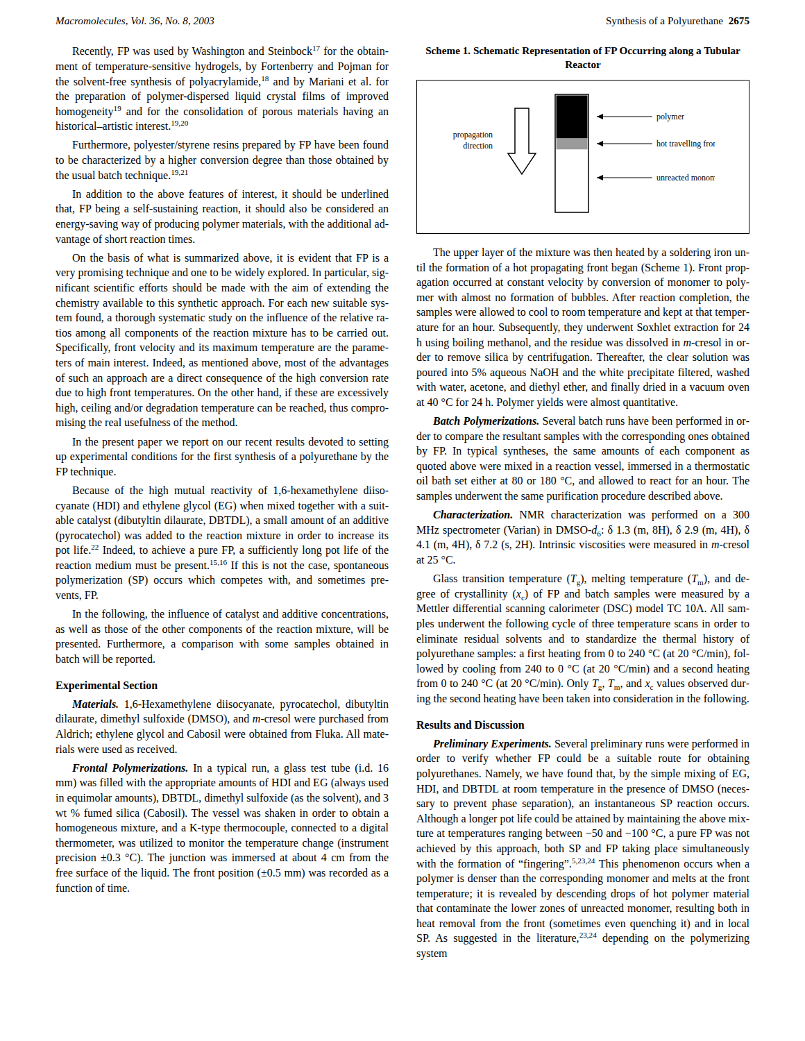Macromolecules, Vol. 36, No. 8, 2003
Synthesis of a Polyurethane 2675
Recently, FP was used by Washington and Steinbock17 for the obtainment of temperature-sensitive hydrogels, by Fortenberry and Pojman for the solvent-free synthesis of polyacrylamide,18 and by Mariani et al. for the preparation of polymer-dispersed liquid crystal films of improved homogeneity19 and for the consolidation of porous materials having an historical–artistic interest.19,20
Furthermore, polyester/styrene resins prepared by FP have been found to be characterized by a higher conversion degree than those obtained by the usual batch technique.19,21
In addition to the above features of interest, it should be underlined that, FP being a self-sustaining reaction, it should also be considered an energy-saving way of producing polymer materials, with the additional advantage of short reaction times.
On the basis of what is summarized above, it is evident that FP is a very promising technique and one to be widely explored. In particular, significant scientific efforts should be made with the aim of extending the chemistry available to this synthetic approach. For each new suitable system found, a thorough systematic study on the influence of the relative ratios among all components of the reaction mixture has to be carried out. Specifically, front velocity and its maximum temperature are the parameters of main interest. Indeed, as mentioned above, most of the advantages of such an approach are a direct consequence of the high conversion rate due to high front temperatures. On the other hand, if these are excessively high, ceiling and/or degradation temperature can be reached, thus compromising the real usefulness of the method.
In the present paper we report on our recent results devoted to setting up experimental conditions for the first synthesis of a polyurethane by the FP technique.
Because of the high mutual reactivity of 1,6-hexamethylene diisocyanate (HDI) and ethylene glycol (EG) when mixed together with a suitable catalyst (dibutyltin dilaurate, DBTDL), a small amount of an additive (pyrocatechol) was added to the reaction mixture in order to increase its pot life.22 Indeed, to achieve a pure FP, a sufficiently long pot life of the reaction medium must be present.15,16 If this is not the case, spontaneous polymerization (SP) occurs which competes with, and sometimes prevents, FP.
In the following, the influence of catalyst and additive concentrations, as well as those of the other components of the reaction mixture, will be presented. Furthermore, a comparison with some samples obtained in batch will be reported.
Experimental Section
Materials. 1,6-Hexamethylene diisocyanate, pyrocatechol, dibutyltin dilaurate, dimethyl sulfoxide (DMSO), and m-cresol were purchased from Aldrich; ethylene glycol and Cabosil were obtained from Fluka. All materials were used as received.
Frontal Polymerizations. In a typical run, a glass test tube (i.d. 16 mm) was filled with the appropriate amounts of HDI and EG (always used in equimolar amounts), DBTDL, dimethyl sulfoxide (as the solvent), and 3 wt % fumed silica (Cabosil). The vessel was shaken in order to obtain a homogeneous mixture, and a K-type thermocouple, connected to a digital thermometer, was utilized to monitor the temperature change (instrument precision ±0.3 °C). The junction was immersed at about 4 cm from the free surface of the liquid. The front position (±0.5 mm) was recorded as a function of time.
Scheme 1. Schematic Representation of FP Occurring along a Tubular Reactor
propagation direction polymer hot travelling front unreacted monomer
The upper layer of the mixture was then heated by a soldering iron until the formation of a hot propagating front began (Scheme 1). Front propagation occurred at constant velocity by conversion of monomer to polymer with almost no formation of bubbles. After reaction completion, the samples were allowed to cool to room temperature and kept at that temperature for an hour. Subsequently, they underwent Soxhlet extraction for 24 h using boiling methanol, and the residue was dissolved in m-cresol in order to remove silica by centrifugation. Thereafter, the clear solution was poured into 5% aqueous NaOH and the white precipitate filtered, washed with water, acetone, and diethyl ether, and finally dried in a vacuum oven at 40 °C for 24 h. Polymer yields were almost quantitative.
Batch Polymerizations. Several batch runs have been performed in order to compare the resultant samples with the corresponding ones obtained by FP. In typical syntheses, the same amounts of each component as quoted above were mixed in a reaction vessel, immersed in a thermostatic oil bath set either at 80 or 180 °C, and allowed to react for an hour. The samples underwent the same purification procedure described above.
Characterization. NMR characterization was performed on a 300 MHz spectrometer (Varian) in DMSO-d6: δ 1.3 (m, 8H), δ 2.9 (m, 4H), δ 4.1 (m, 4H), δ 7.2 (s, 2H). Intrinsic viscosities were measured in m-cresol at 25 °C.
Glass transition temperature (Tg), melting temperature (Tm), and degree of crystallinity (xc) of FP and batch samples were measured by a Mettler differential scanning calorimeter (DSC) model TC 10A. All samples underwent the following cycle of three temperature scans in order to eliminate residual solvents and to standardize the thermal history of polyurethane samples: a first heating from 0 to 240 °C (at 20 °C/min), followed by cooling from 240 to 0 °C (at 20 °C/min) and a second heating from 0 to 240 °C (at 20 °C/min). Only Tg, Tm, and xc values observed during the second heating have been taken into consideration in the following.
Results and Discussion
Preliminary Experiments. Several preliminary runs were performed in order to verify whether FP could be a suitable route for obtaining polyurethanes. Namely, we have found that, by the simple mixing of EG, HDI, and DBTDL at room temperature in the presence of DMSO (necessary to prevent phase separation), an instantaneous SP reaction occurs. Although a longer pot life could be attained by maintaining the above mixture at temperatures ranging between −50 and −100 °C, a pure FP was not achieved by this approach, both SP and FP taking place simultaneously with the formation of “fingering”.5,23,24 This phenomenon occurs when a polymer is denser than the corresponding monomer and melts at the front temperature; it is revealed by descending drops of hot polymer material that contaminate the lower zones of unreacted monomer, resulting both in heat removal from the front (sometimes even quenching it) and in local SP. As suggested in the literature,23,24 depending on the polymerizing system